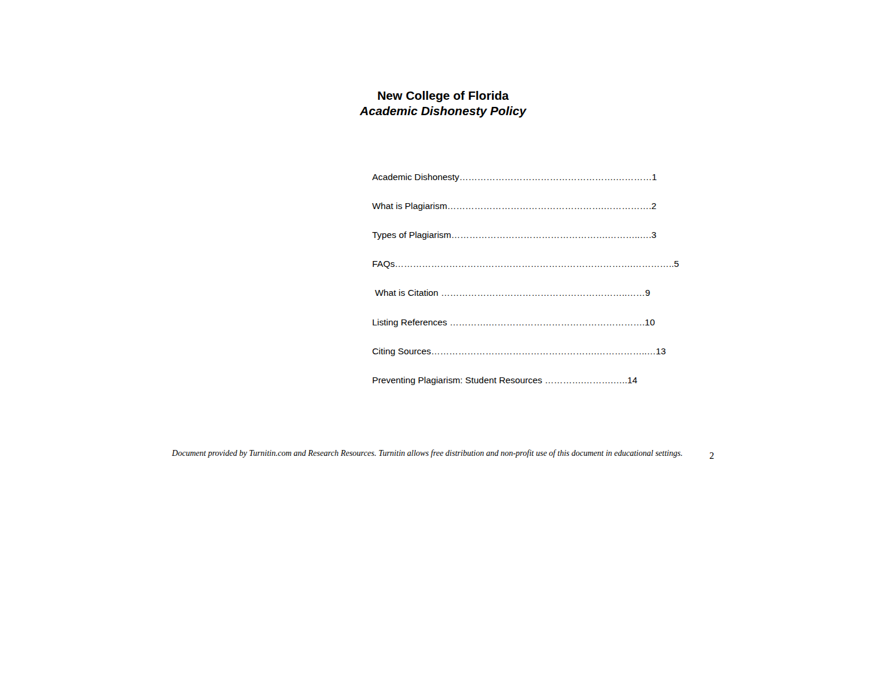New College of Florida Academic Dishonesty Policy
Academic Dishonesty…………………………………………….…………1
What is Plagiarism…………………………………………….…………….2
Types of Plagiarism…………………………………………….………..….3
FAQs…………………………………………………………………….…………..5
What is Citation ……………………………………………………..……9
Listing References ………….…………………………………………….10
Citing Sources……………………………………………….……………..…13
Preventing Plagiarism: Student Resources ………….……….…..14
Document provided by Turnitin.com and Research Resources. Turnitin allows free distribution and non-profit use of this document in educational settings. 2